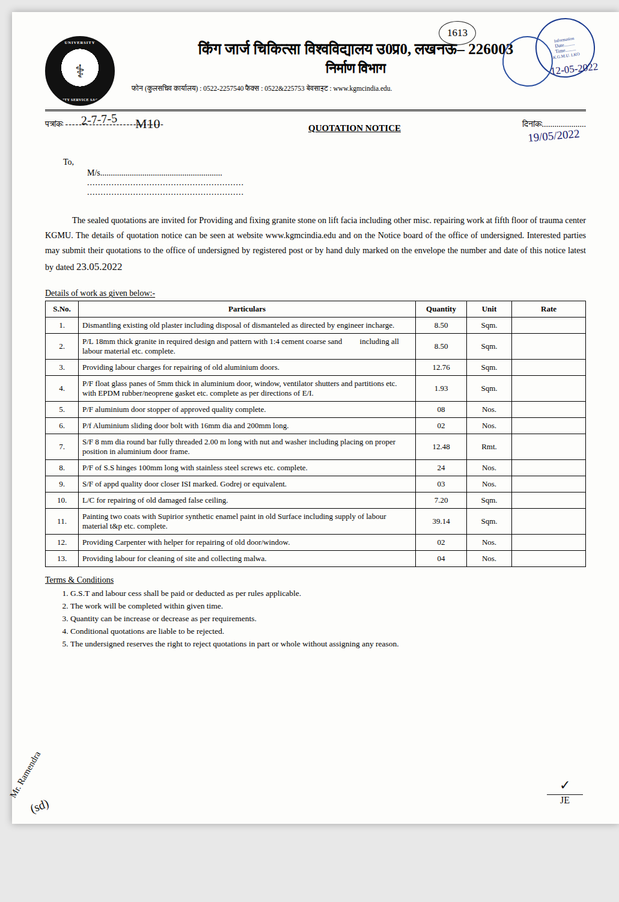1613
Information
Date.........
Time.........
K.G.M.U. LKO
12-05-2022
UNIVERSITY
⚕
SINCERITY SERVICE SACRIFICE
किंग जार्ज चिकित्सा विश्वविद्यालय उ0प्र0, लखनऊ– 226003
निर्माण विभाग
फोन (कुलसचिव कार्यालय) : 0522-2257540 फैक्स : 0522&225753 बेवसाइट : www.kgmcindia.edu.
पत्रांकः ----------------------------- 2-7-7-5 M10
QUOTATION NOTICE
दिनांकः..................... 19/05/2022
To,
M/s..........................................................
..........................................................
..........................................................
The sealed quotations are invited for Providing and fixing granite stone on lift facia including other misc. repairing work at fifth floor of trauma center KGMU. The details of quotation notice can be seen at website www.kgmcindia.edu and on the Notice board of the office of undersigned. Interested parties may submit their quotations to the office of undersigned by registered post or by hand duly marked on the envelope the number and date of this notice latest by dated 23.05.2022
Details of work as given below:-
| S.No. | Particulars | Quantity | Unit | Rate |
| --- | --- | --- | --- | --- |
| 1. | Dismantling existing old plaster including disposal of dismanteled as directed by engineer incharge. | 8.50 | Sqm. | |
| 2. | P/L 18mm thick granite in required design and pattern with 1:4 cement coarse sand including all labour material etc. complete. | 8.50 | Sqm. | |
| 3. | Providing labour charges for repairing of old aluminium doors. | 12.76 | Sqm. | |
| 4. | P/F float glass panes of 5mm thick in aluminium door, window, ventilator shutters and partitions etc. with EPDM rubber/neoprene gasket etc. complete as per directions of E/I. | 1.93 | Sqm. | |
| 5. | P/F aluminium door stopper of approved quality complete. | 08 | Nos. | |
| 6. | P/f Aluminium sliding door bolt with 16mm dia and 200mm long. | 02 | Nos. | |
| 7. | S/F 8 mm dia round bar fully threaded 2.00 m long with nut and washer including placing on proper position in aluminium door frame. | 12.48 | Rmt. | |
| 8. | P/F of S.S hinges 100mm long with stainless steel screws etc. complete. | 24 | Nos. | |
| 9. | S/F of appd quality door closer ISI marked. Godrej or equivalent. | 03 | Nos. | |
| 10. | L/C for repairing of old damaged false ceiling. | 7.20 | Sqm. | |
| 11. | Painting two coats with Supirior synthetic enamel paint in old Surface including supply of labour material t&p etc. complete. | 39.14 | Sqm. | |
| 12. | Providing Carpenter with helper for repairing of old door/window. | 02 | Nos. | |
| 13. | Providing labour for cleaning of site and collecting malwa. | 04 | Nos. | |
Terms & Conditions
G.S.T and labour cess shall be paid or deducted as per rules applicable.
The work will be completed within given time.
Quantity can be increase or decrease as per requirements.
Conditional quotations are liable to be rejected.
The undersigned reserves the right to reject quotations in part or whole without assigning any reason.
Mr. Ramendra
(sd)
✓
JE